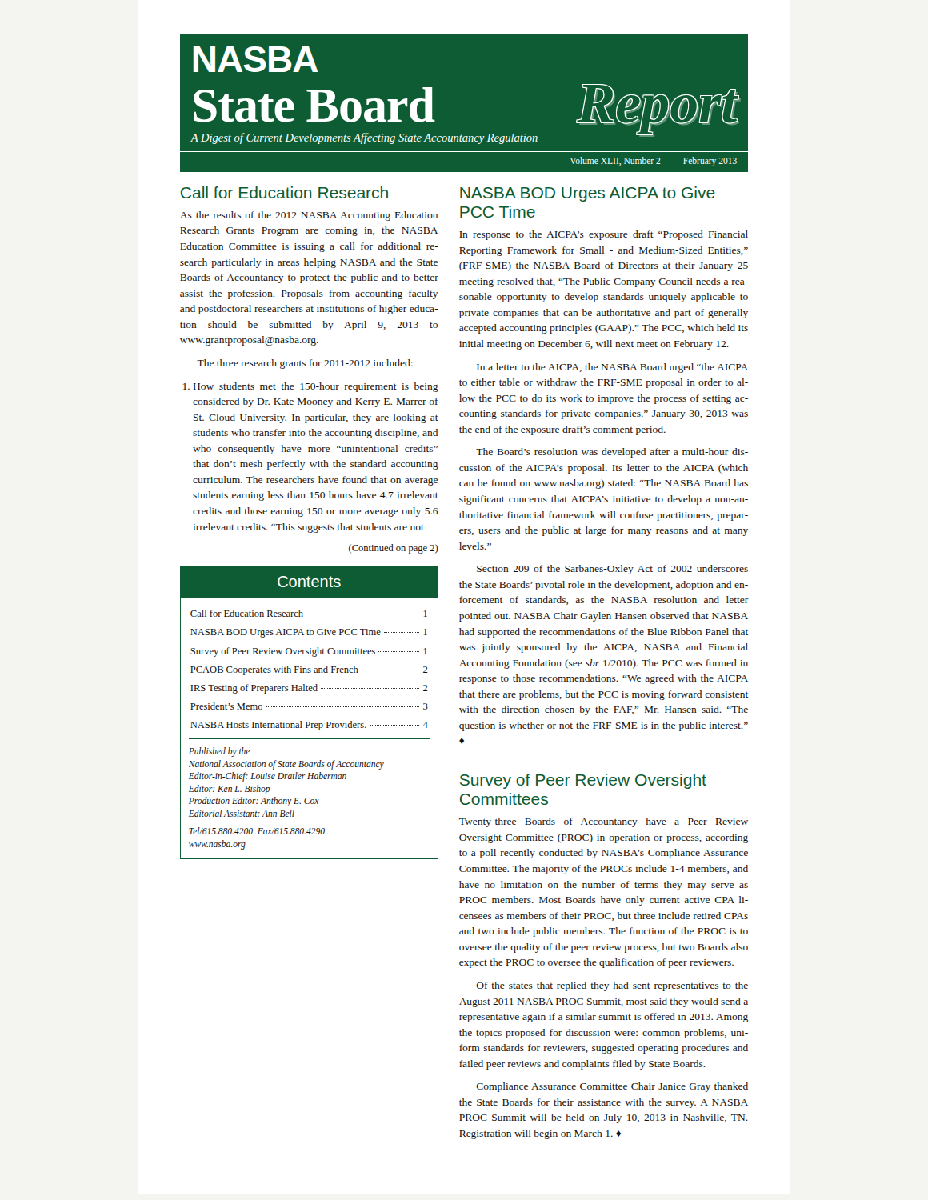NASBA
State Board Report
A Digest of Current Developments Affecting State Accountancy Regulation
Volume XLII, Number 2 February 2013
Call for Education Research
As the results of the 2012 NASBA Accounting Education Research Grants Program are coming in, the NASBA Education Committee is issuing a call for additional research particularly in areas helping NASBA and the State Boards of Accountancy to protect the public and to better assist the profession. Proposals from accounting faculty and postdoctoral researchers at institutions of higher education should be submitted by April 9, 2013 to www.grantproposal@nasba.org.
The three research grants for 2011-2012 included:
How students met the 150-hour requirement is being considered by Dr. Kate Mooney and Kerry E. Marrer of St. Cloud University. In particular, they are looking at students who transfer into the accounting discipline, and who consequently have more “unintentional credits” that don’t mesh perfectly with the standard accounting curriculum. The researchers have found that on average students earning less than 150 hours have 4.7 irrelevant credits and those earning 150 or more average only 5.6 irrelevant credits. “This suggests that students are not
(Continued on page 2)
Contents
Call for Education Research 1
NASBA BOD Urges AICPA to Give PCC Time 1
Survey of Peer Review Oversight Committees 1
PCAOB Cooperates with Fins and French 2
IRS Testing of Preparers Halted 2
President’s Memo 3
NASBA Hosts International Prep Providers. 4
Published by the
National Association of State Boards of Accountancy
Editor-in-Chief: Louise Dratler Haberman
Editor: Ken L. Bishop
Production Editor: Anthony E. Cox
Editorial Assistant: Ann Bell
Tel/615.880.4200 Fax/615.880.4290
www.nasba.org
NASBA BOD Urges AICPA to Give PCC Time
In response to the AICPA’s exposure draft “Proposed Financial Reporting Framework for Small - and Medium-Sized Entities,” (FRF-SME) the NASBA Board of Directors at their January 25 meeting resolved that, “The Public Company Council needs a reasonable opportunity to develop standards uniquely applicable to private companies that can be authoritative and part of generally accepted accounting principles (GAAP).” The PCC, which held its initial meeting on December 6, will next meet on February 12.
In a letter to the AICPA, the NASBA Board urged “the AICPA to either table or withdraw the FRF-SME proposal in order to allow the PCC to do its work to improve the process of setting accounting standards for private companies.” January 30, 2013 was the end of the exposure draft’s comment period.
The Board’s resolution was developed after a multi-hour discussion of the AICPA’s proposal. Its letter to the AICPA (which can be found on www.nasba.org) stated: “The NASBA Board has significant concerns that AICPA’s initiative to develop a non-authoritative financial framework will confuse practitioners, preparers, users and the public at large for many reasons and at many levels.”
Section 209 of the Sarbanes-Oxley Act of 2002 underscores the State Boards’ pivotal role in the development, adoption and enforcement of standards, as the NASBA resolution and letter pointed out. NASBA Chair Gaylen Hansen observed that NASBA had supported the recommendations of the Blue Ribbon Panel that was jointly sponsored by the AICPA, NASBA and Financial Accounting Foundation (see sbr 1/2010). The PCC was formed in response to those recommendations. “We agreed with the AICPA that there are problems, but the PCC is moving forward consistent with the direction chosen by the FAF,” Mr. Hansen said. “The question is whether or not the FRF-SME is in the public interest.” ♦
Survey of Peer Review Oversight Committees
Twenty-three Boards of Accountancy have a Peer Review Oversight Committee (PROC) in operation or process, according to a poll recently conducted by NASBA’s Compliance Assurance Committee. The majority of the PROCs include 1-4 members, and have no limitation on the number of terms they may serve as PROC members. Most Boards have only current active CPA licensees as members of their PROC, but three include retired CPAs and two include public members. The function of the PROC is to oversee the quality of the peer review process, but two Boards also expect the PROC to oversee the qualification of peer reviewers.
Of the states that replied they had sent representatives to the August 2011 NASBA PROC Summit, most said they would send a representative again if a similar summit is offered in 2013. Among the topics proposed for discussion were: common problems, uniform standards for reviewers, suggested operating procedures and failed peer reviews and complaints filed by State Boards.
Compliance Assurance Committee Chair Janice Gray thanked the State Boards for their assistance with the survey. A NASBA PROC Summit will be held on July 10, 2013 in Nashville, TN. Registration will begin on March 1. ♦